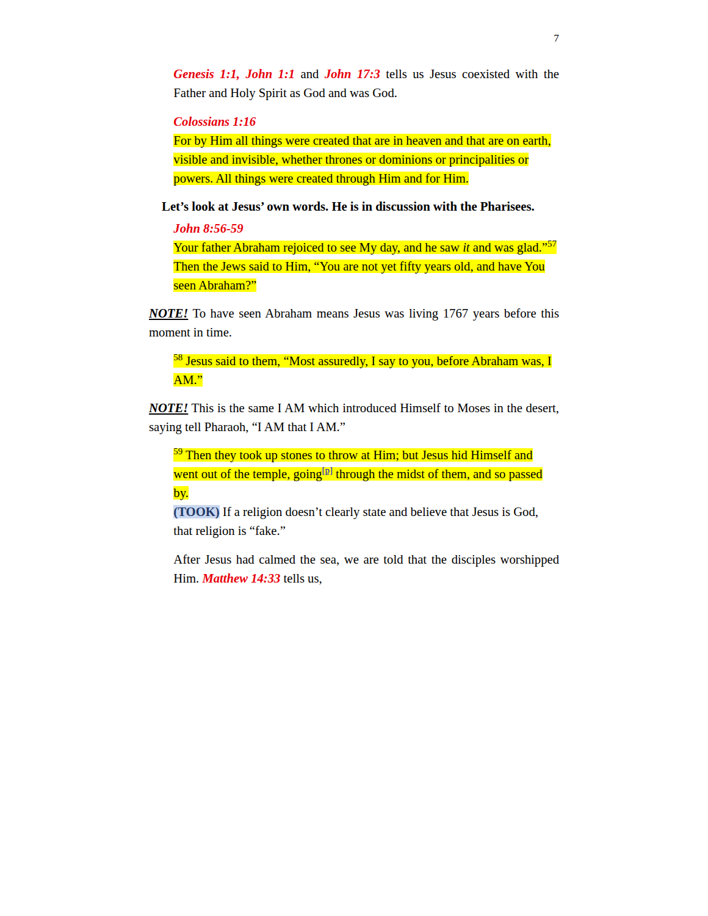7
Genesis 1:1, John 1:1 and John 17:3 tells us Jesus coexisted with the Father and Holy Spirit as God and was God.
Colossians 1:16 For by Him all things were created that are in heaven and that are on earth, visible and invisible, whether thrones or dominions or principalities or powers. All things were created through Him and for Him.
Let’s look at Jesus’ own words. He is in discussion with the Pharisees.
John 8:56-59 Your father Abraham rejoiced to see My day, and he saw it and was glad.”57 Then the Jews said to Him, “You are not yet fifty years old, and have You seen Abraham?”
NOTE! To have seen Abraham means Jesus was living 1767 years before this moment in time.
58 Jesus said to them, “Most assuredly, I say to you, before Abraham was, I AM.”
NOTE! This is the same I AM which introduced Himself to Moses in the desert, saying tell Pharaoh, “I AM that I AM.”
59 Then they took up stones to throw at Him; but Jesus hid Himself and went out of the temple, going[p] through the midst of them, and so passed by.
(TOOK) If a religion doesn’t clearly state and believe that Jesus is God, that religion is “fake.”
After Jesus had calmed the sea, we are told that the disciples worshipped Him. Matthew 14:33 tells us,